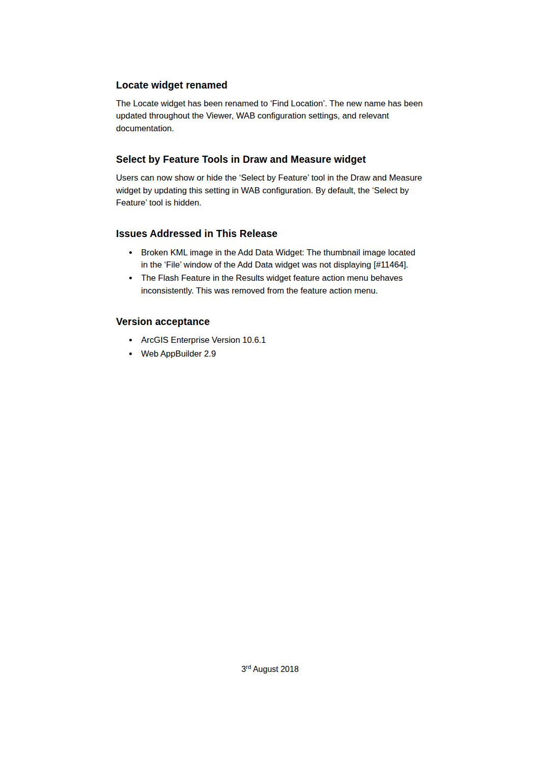Locate widget renamed
The Locate widget has been renamed to ‘Find Location’. The new name has been updated throughout the Viewer, WAB configuration settings, and relevant documentation.
Select by Feature Tools in Draw and Measure widget
Users can now show or hide the ‘Select by Feature’ tool in the Draw and Measure widget by updating this setting in WAB configuration. By default, the ‘Select by Feature’ tool is hidden.
Issues Addressed in This Release
Broken KML image in the Add Data Widget: The thumbnail image located in the ‘File’ window of the Add Data widget was not displaying [#11464].
The Flash Feature in the Results widget feature action menu behaves inconsistently. This was removed from the feature action menu.
Version acceptance
ArcGIS Enterprise Version 10.6.1
Web AppBuilder 2.9
3rd August 2018